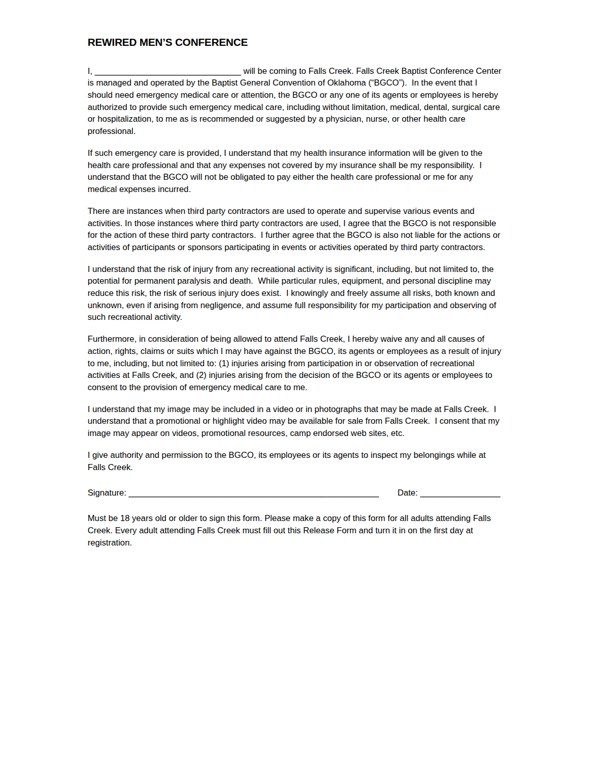Rewired Men’s Conference
I, _______________________________ will be coming to Falls Creek. Falls Creek Baptist Conference Center is managed and operated by the Baptist General Convention of Oklahoma (“BGCO”). In the event that I should need emergency medical care or attention, the BGCO or any one of its agents or employees is hereby authorized to provide such emergency medical care, including without limitation, medical, dental, surgical care or hospitalization, to me as is recommended or suggested by a physician, nurse, or other health care professional.
If such emergency care is provided, I understand that my health insurance information will be given to the health care professional and that any expenses not covered by my insurance shall be my responsibility. I understand that the BGCO will not be obligated to pay either the health care professional or me for any medical expenses incurred.
There are instances when third party contractors are used to operate and supervise various events and activities. In those instances where third party contractors are used, I agree that the BGCO is not responsible for the action of these third party contractors. I further agree that the BGCO is also not liable for the actions or activities of participants or sponsors participating in events or activities operated by third party contractors.
I understand that the risk of injury from any recreational activity is significant, including, but not limited to, the potential for permanent paralysis and death. While particular rules, equipment, and personal discipline may reduce this risk, the risk of serious injury does exist. I knowingly and freely assume all risks, both known and unknown, even if arising from negligence, and assume full responsibility for my participation and observing of such recreational activity.
Furthermore, in consideration of being allowed to attend Falls Creek, I hereby waive any and all causes of action, rights, claims or suits which I may have against the BGCO, its agents or employees as a result of injury to me, including, but not limited to: (1) injuries arising from participation in or observation of recreational activities at Falls Creek, and (2) injuries arising from the decision of the BGCO or its agents or employees to consent to the provision of emergency medical care to me.
I understand that my image may be included in a video or in photographs that may be made at Falls Creek. I understand that a promotional or highlight video may be available for sale from Falls Creek. I consent that my image may appear on videos, promotional resources, camp endorsed web sites, etc.
I give authority and permission to the BGCO, its employees or its agents to inspect my belongings while at Falls Creek.
Signature: _____________________________________________________ Date: _________________
Must be 18 years old or older to sign this form. Please make a copy of this form for all adults attending Falls Creek. Every adult attending Falls Creek must fill out this Release Form and turn it in on the first day at registration.